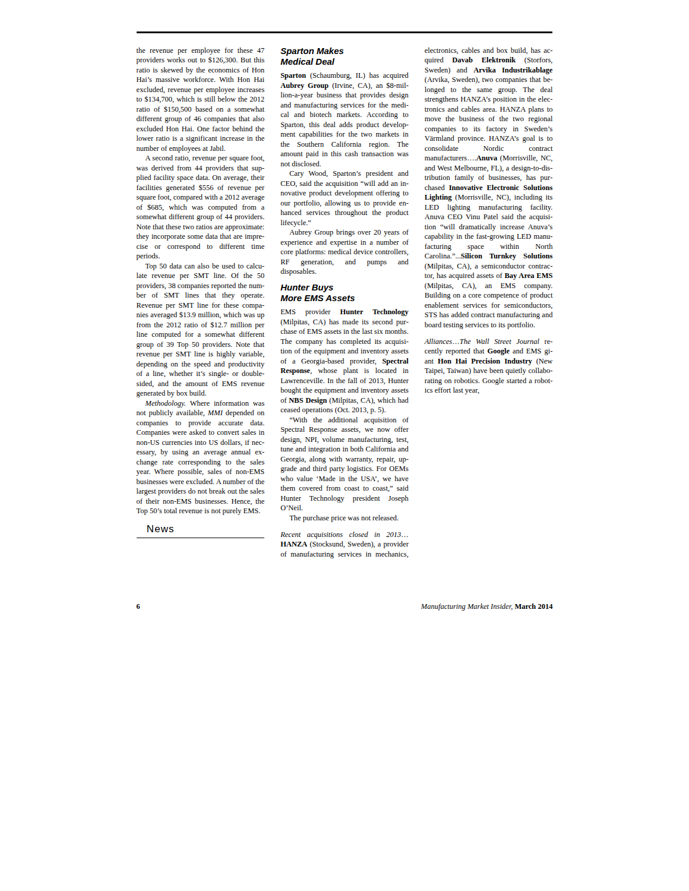the revenue per employee for these 47 providers works out to $126,300. But this ratio is skewed by the economics of Hon Hai’s massive workforce. With Hon Hai excluded, revenue per employee increases to $134,700, which is still below the 2012 ratio of $150,500 based on a somewhat different group of 46 companies that also excluded Hon Hai. One factor behind the lower ratio is a significant increase in the number of employees at Jabil.
A second ratio, revenue per square foot, was derived from 44 providers that supplied facility space data. On average, their facilities generated $556 of revenue per square foot, compared with a 2012 average of $685, which was computed from a somewhat different group of 44 providers. Note that these two ratios are approximate: they incorporate some data that are imprecise or correspond to different time periods.
Top 50 data can also be used to calculate revenue per SMT line. Of the 50 providers, 38 companies reported the number of SMT lines that they operate. Revenue per SMT line for these companies averaged $13.9 million, which was up from the 2012 ratio of $12.7 million per line computed for a somewhat different group of 39 Top 50 providers. Note that revenue per SMT line is highly variable, depending on the speed and productivity of a line, whether it’s single- or double-sided, and the amount of EMS revenue generated by box build.
Methodology. Where information was not publicly available, MMI depended on companies to provide accurate data. Companies were asked to convert sales in non-US currencies into US dollars, if necessary, by using an average annual exchange rate corresponding to the sales year. Where possible, sales of non-EMS businesses were excluded. A number of the largest providers do not break out the sales of their non-EMS businesses. Hence, the Top 50’s total revenue is not purely EMS.
News
Sparton Makes
Medical Deal
Sparton (Schaumburg, IL) has acquired Aubrey Group (Irvine, CA), an $8-million-a-year business that provides design and manufacturing services for the medical and biotech markets. According to Sparton, this deal adds product development capabilities for the two markets in the Southern California region. The amount paid in this cash transaction was not disclosed.
Cary Wood, Sparton’s president and CEO, said the acquisition “will add an innovative product development offering to our portfolio, allowing us to provide enhanced services throughout the product lifecycle.”
Aubrey Group brings over 20 years of experience and expertise in a number of core platforms: medical device controllers, RF generation, and pumps and disposables.
Hunter Buys
More EMS Assets
EMS provider Hunter Technology (Milpitas, CA) has made its second purchase of EMS assets in the last six months. The company has completed its acquisition of the equipment and inventory assets of a Georgia-based provider, Spectral Response, whose plant is located in Lawrenceville. In the fall of 2013, Hunter bought the equipment and inventory assets of NBS Design (Milpitas, CA), which had ceased operations (Oct. 2013, p. 5).
“With the additional acquisition of Spectral Response assets, we now offer design, NPI, volume manufacturing, test, tune and integration in both California and Georgia, along with warranty, repair, upgrade and third party logistics. For OEMs who value ‘Made in the USA’, we have them covered from coast to coast,” said Hunter Technology president Joseph O’Neil.
The purchase price was not released.
Recent acquisitions closed in 2013…HANZA (Stocksund, Sweden), a provider of manufacturing services in mechanics, electronics, cables and box build, has acquired Davab Elektronik (Storfors, Sweden) and Arvika Industrikablage (Arvika, Sweden), two companies that belonged to the same group. The deal strengthens HANZA’s position in the electronics and cables area. HANZA plans to move the business of the two regional companies to its factory in Sweden’s Värmland province. HANZA’s goal is to consolidate Nordic contract manufacturers….Anuva (Morrisville, NC, and West Melbourne, FL), a design-to-distribution family of businesses, has purchased Innovative Electronic Solutions Lighting (Morrisville, NC), including its LED lighting manufacturing facility. Anuva CEO Vinu Patel said the acquisition “will dramatically increase Anuva’s capability in the fast-growing LED manufacturing space within North Carolina.”...Silicon Turnkey Solutions (Milpitas, CA), a semiconductor contractor, has acquired assets of Bay Area EMS (Milpitas, CA), an EMS company. Building on a core competence of product enablement services for semiconductors, STS has added contract manufacturing and board testing services to its portfolio.
Alliances…The Wall Street Journal recently reported that Google and EMS giant Hon Hai Precision Industry (New Taipei, Taiwan) have been quietly collaborating on robotics. Google started a robotics effort last year,
6
Manufacturing Market Insider, March 2014